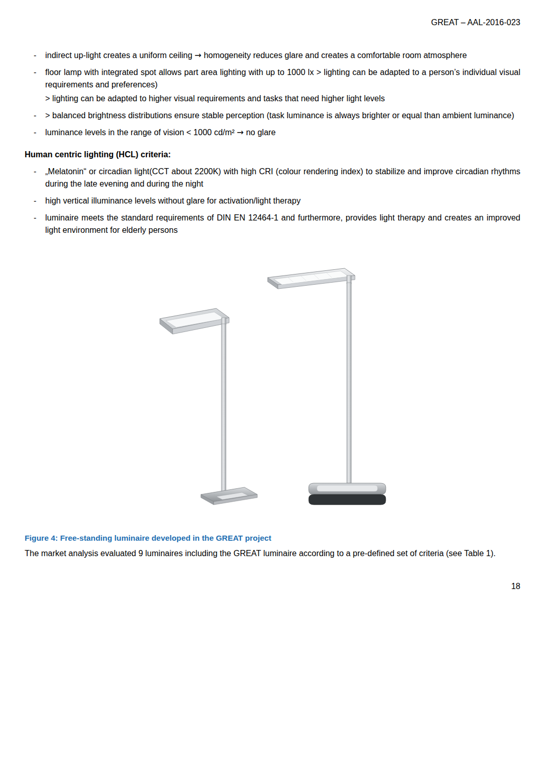GREAT – AAL-2016-023
indirect up-light creates a uniform ceiling → homogeneity reduces glare and creates a comfortable room atmosphere
floor lamp with integrated spot allows part area lighting with up to 1000 lx > lighting can be adapted to a person’s individual visual requirements and preferences) > lighting can be adapted to higher visual requirements and tasks that need higher light levels
> balanced brightness distributions ensure stable perception (task luminance is always brighter or equal than ambient luminance)
luminance levels in the range of vision < 1000 cd/m² → no glare
Human centric lighting (HCL) criteria:
„Melatonin“ or circadian light(CCT about 2200K) with high CRI (colour rendering index) to stabilize and improve circadian rhythms during the late evening and during the night
high vertical illuminance levels without glare for activation/light therapy
luminaire meets the standard requirements of DIN EN 12464-1 and furthermore, provides light therapy and creates an improved light environment for elderly persons
Figure 4: Free-standing luminaire developed in the GREAT project
The market analysis evaluated 9 luminaires including the GREAT luminaire according to a pre-defined set of criteria (see Table 1).
18